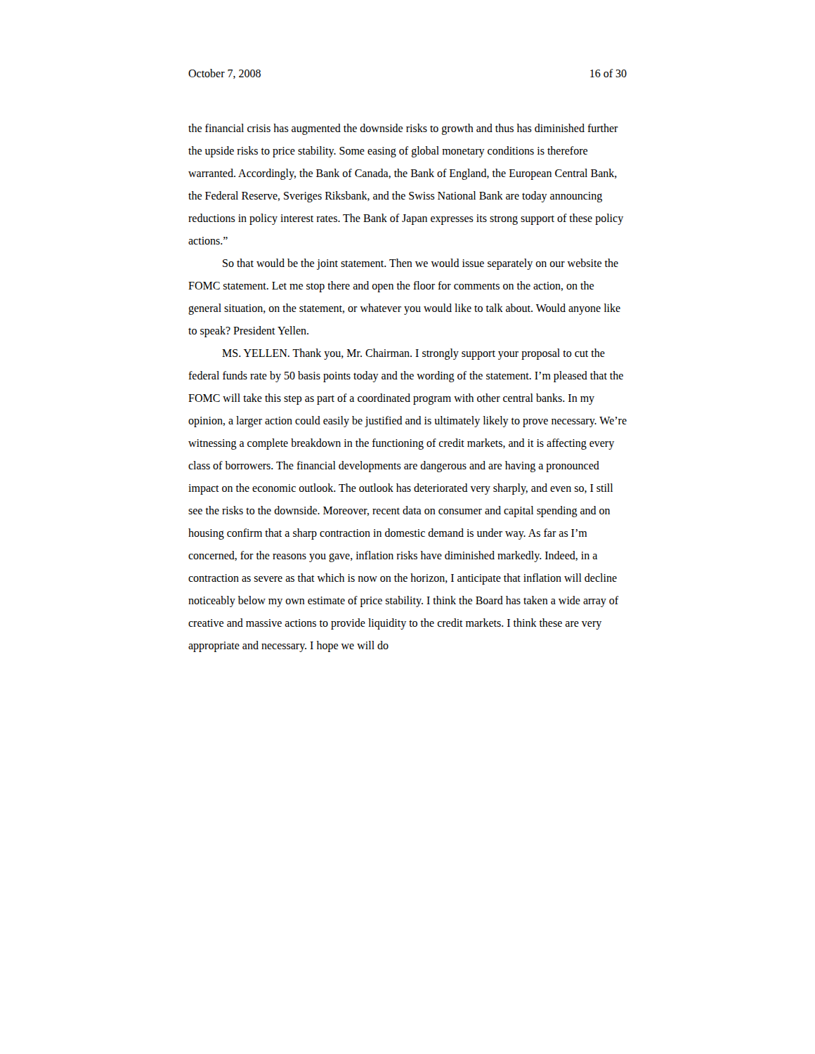October 7, 2008
16 of 30
the financial crisis has augmented the downside risks to growth and thus has diminished further the upside risks to price stability. Some easing of global monetary conditions is therefore warranted. Accordingly, the Bank of Canada, the Bank of England, the European Central Bank, the Federal Reserve, Sveriges Riksbank, and the Swiss National Bank are today announcing reductions in policy interest rates. The Bank of Japan expresses its strong support of these policy actions.”
So that would be the joint statement. Then we would issue separately on our website the FOMC statement. Let me stop there and open the floor for comments on the action, on the general situation, on the statement, or whatever you would like to talk about. Would anyone like to speak? President Yellen.
MS. YELLEN. Thank you, Mr. Chairman. I strongly support your proposal to cut the federal funds rate by 50 basis points today and the wording of the statement. I’m pleased that the FOMC will take this step as part of a coordinated program with other central banks. In my opinion, a larger action could easily be justified and is ultimately likely to prove necessary. We’re witnessing a complete breakdown in the functioning of credit markets, and it is affecting every class of borrowers. The financial developments are dangerous and are having a pronounced impact on the economic outlook. The outlook has deteriorated very sharply, and even so, I still see the risks to the downside. Moreover, recent data on consumer and capital spending and on housing confirm that a sharp contraction in domestic demand is under way. As far as I’m concerned, for the reasons you gave, inflation risks have diminished markedly. Indeed, in a contraction as severe as that which is now on the horizon, I anticipate that inflation will decline noticeably below my own estimate of price stability. I think the Board has taken a wide array of creative and massive actions to provide liquidity to the credit markets. I think these are very appropriate and necessary. I hope we will do